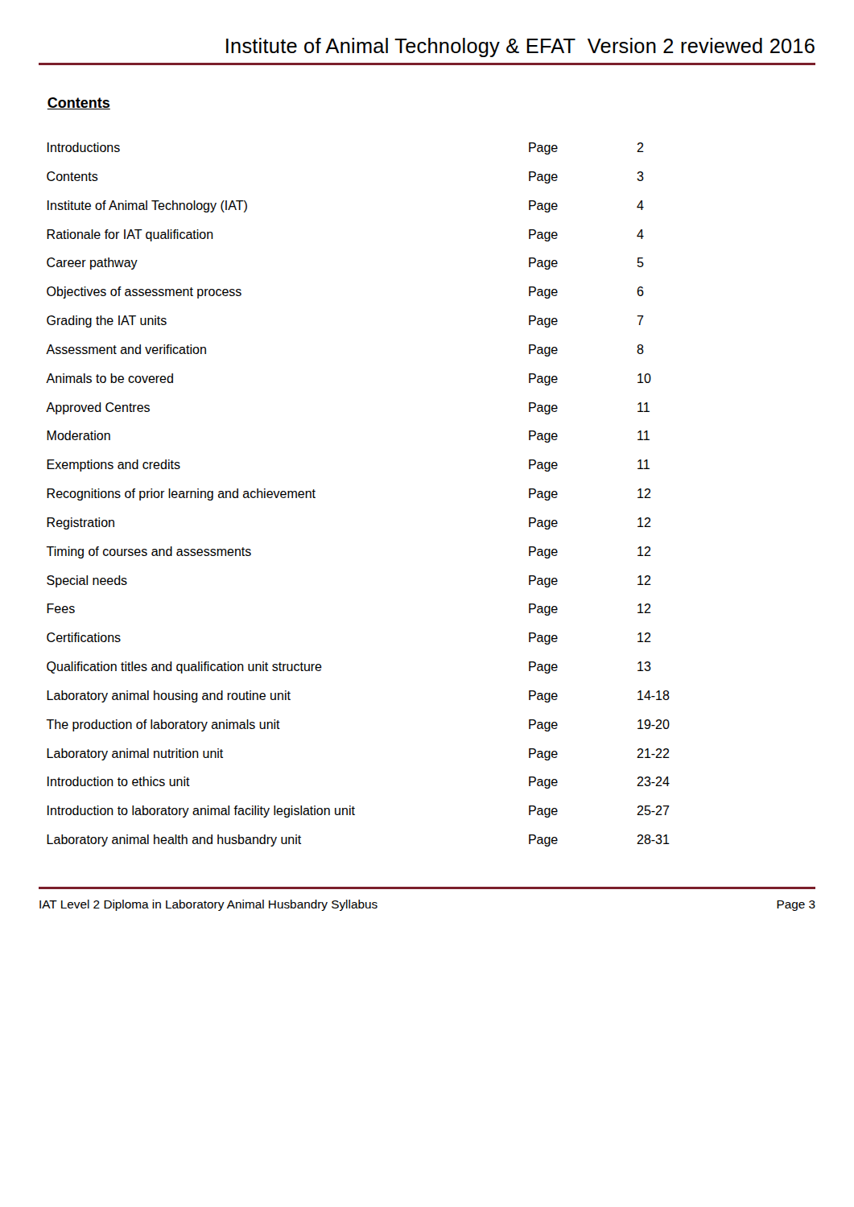Institute of Animal Technology & EFAT Version 2 reviewed 2016
Contents
| Introductions | Page | 2 |
| Contents | Page | 3 |
| Institute of Animal Technology (IAT) | Page | 4 |
| Rationale for IAT qualification | Page | 4 |
| Career pathway | Page | 5 |
| Objectives of assessment process | Page | 6 |
| Grading the IAT units | Page | 7 |
| Assessment and verification | Page | 8 |
| Animals to be covered | Page | 10 |
| Approved Centres | Page | 11 |
| Moderation | Page | 11 |
| Exemptions and credits | Page | 11 |
| Recognitions of prior learning and achievement | Page | 12 |
| Registration | Page | 12 |
| Timing of courses and assessments | Page | 12 |
| Special needs | Page | 12 |
| Fees | Page | 12 |
| Certifications | Page | 12 |
| Qualification titles and qualification unit structure | Page | 13 |
| Laboratory animal housing and routine unit | Page | 14-18 |
| The production of laboratory animals unit | Page | 19-20 |
| Laboratory animal nutrition unit | Page | 21-22 |
| Introduction to ethics unit | Page | 23-24 |
| Introduction to laboratory animal facility legislation unit | Page | 25-27 |
| Laboratory animal health and husbandry unit | Page | 28-31 |
IAT Level 2 Diploma in Laboratory Animal Husbandry Syllabus
Page 3